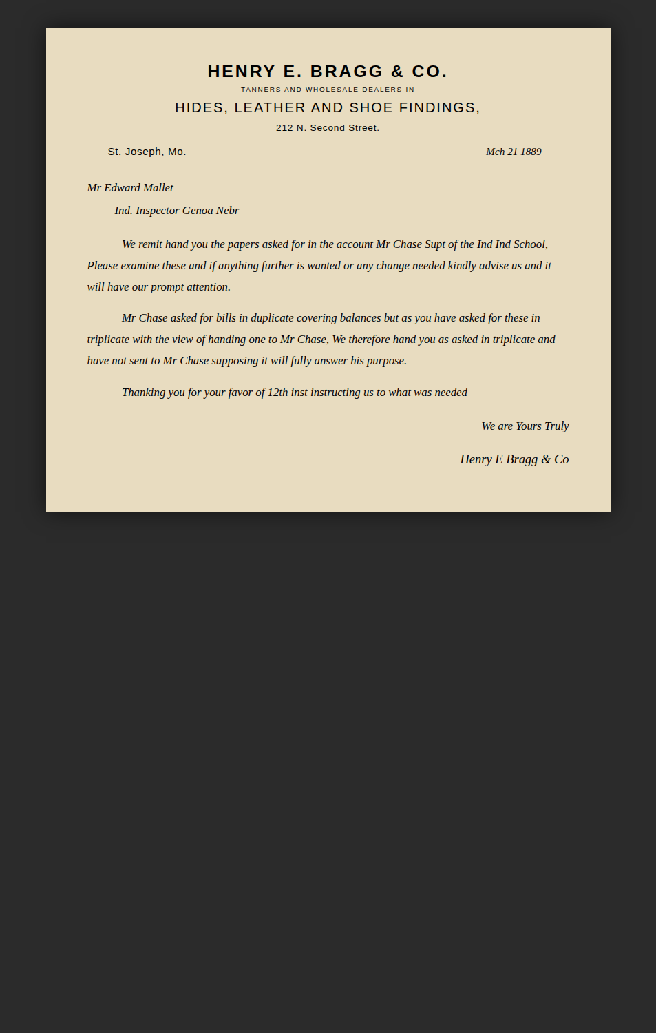HENRY E. BRAGG & CO.
TANNERS AND WHOLESALE DEALERS IN
HIDES, LEATHER AND SHOE FINDINGS,
212 N. Second Street.
St. Joseph, Mo. Mch 21 1889
Mr Edward Mallet
Ind. Inspector Genoa Nebr
We remit hand you the papers asked for in the account Mr Chase Supt of the Ind Ind School, Please examine these and if anything further is wanted or any change needed kindly advise us and it will have our prompt attention.
Mr Chase asked for bills in duplicate covering balances but as you have asked for these in triplicate with the view of handing one to Mr Chase, We therefore hand you as asked in triplicate and have not sent to Mr Chase supposing it will fully answer his purpose.
Thanking you for your favor of 12th inst instructing us to what was needed
We are Yours Truly
Henry E Bragg & Co